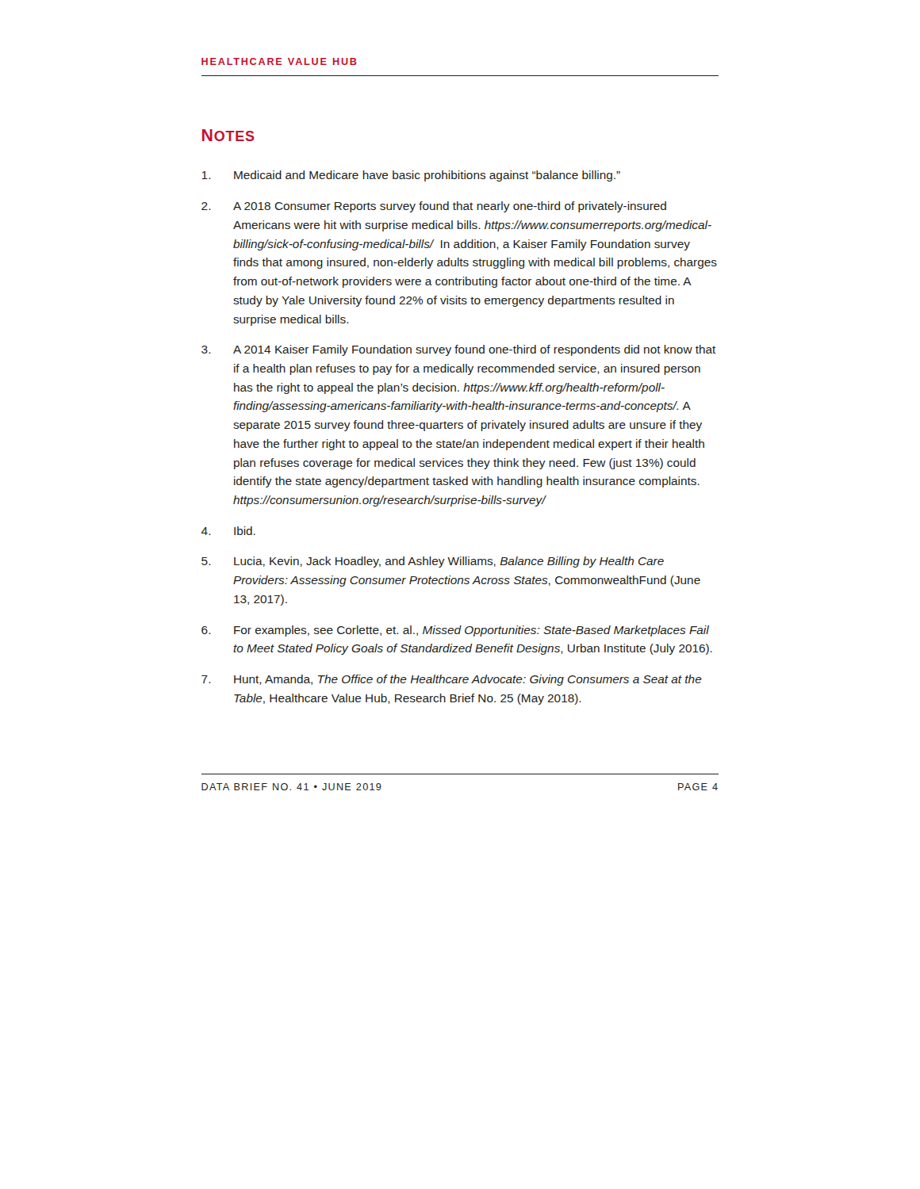Healthcare Value Hub
Notes
Medicaid and Medicare have basic prohibitions against “balance billing.”
A 2018 Consumer Reports survey found that nearly one-third of privately-insured Americans were hit with surprise medical bills. https://www.consumerreports.org/medical-billing/sick-of-confusing-medical-bills/ In addition, a Kaiser Family Foundation survey finds that among insured, non-elderly adults struggling with medical bill problems, charges from out-of-network providers were a contributing factor about one-third of the time. A study by Yale University found 22% of visits to emergency departments resulted in surprise medical bills.
A 2014 Kaiser Family Foundation survey found one-third of respondents did not know that if a health plan refuses to pay for a medically recommended service, an insured person has the right to appeal the plan’s decision. https://www.kff.org/health-reform/poll-finding/assessing-americans-familiarity-with-health-insurance-terms-and-concepts/. A separate 2015 survey found three-quarters of privately insured adults are unsure if they have the further right to appeal to the state/an independent medical expert if their health plan refuses coverage for medical services they think they need. Few (just 13%) could identify the state agency/department tasked with handling health insurance complaints. https://consumersunion.org/research/surprise-bills-survey/
Ibid.
Lucia, Kevin, Jack Hoadley, and Ashley Williams, Balance Billing by Health Care Providers: Assessing Consumer Protections Across States, CommonwealthFund (June 13, 2017).
For examples, see Corlette, et. al., Missed Opportunities: State-Based Marketplaces Fail to Meet Stated Policy Goals of Standardized Benefit Designs, Urban Institute (July 2016).
Hunt, Amanda, The Office of the Healthcare Advocate: Giving Consumers a Seat at the Table, Healthcare Value Hub, Research Brief No. 25 (May 2018).
Data Brief No. 41 • June 2019
Page 4